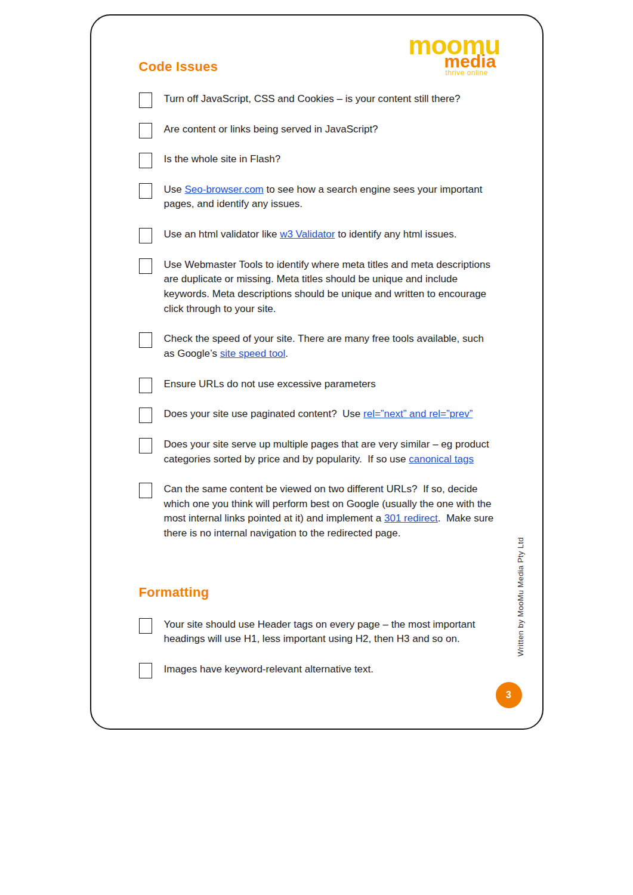moomu
media
thrive online
Code Issues
Turn off JavaScript, CSS and Cookies – is your content still there?
Are content or links being served in JavaScript?
Is the whole site in Flash?
Use Seo-browser.com to see how a search engine sees your important pages, and identify any issues.
Use an html validator like w3 Validator to identify any html issues.
Use Webmaster Tools to identify where meta titles and meta descriptions are duplicate or missing. Meta titles should be unique and include keywords. Meta descriptions should be unique and written to encourage click through to your site.
Check the speed of your site. There are many free tools available, such as Google’s site speed tool.
Ensure URLs do not use excessive parameters
Does your site use paginated content? Use rel=”next” and rel=”prev”
Does your site serve up multiple pages that are very similar – eg product categories sorted by price and by popularity. If so use canonical tags
Can the same content be viewed on two different URLs? If so, decide which one you think will perform best on Google (usually the one with the most internal links pointed at it) and implement a 301 redirect. Make sure there is no internal navigation to the redirected page.
Formatting
Your site should use Header tags on every page – the most important headings will use H1, less important using H2, then H3 and so on.
Images have keyword-relevant alternative text.
Written by MooMu Media Pty Ltd
3